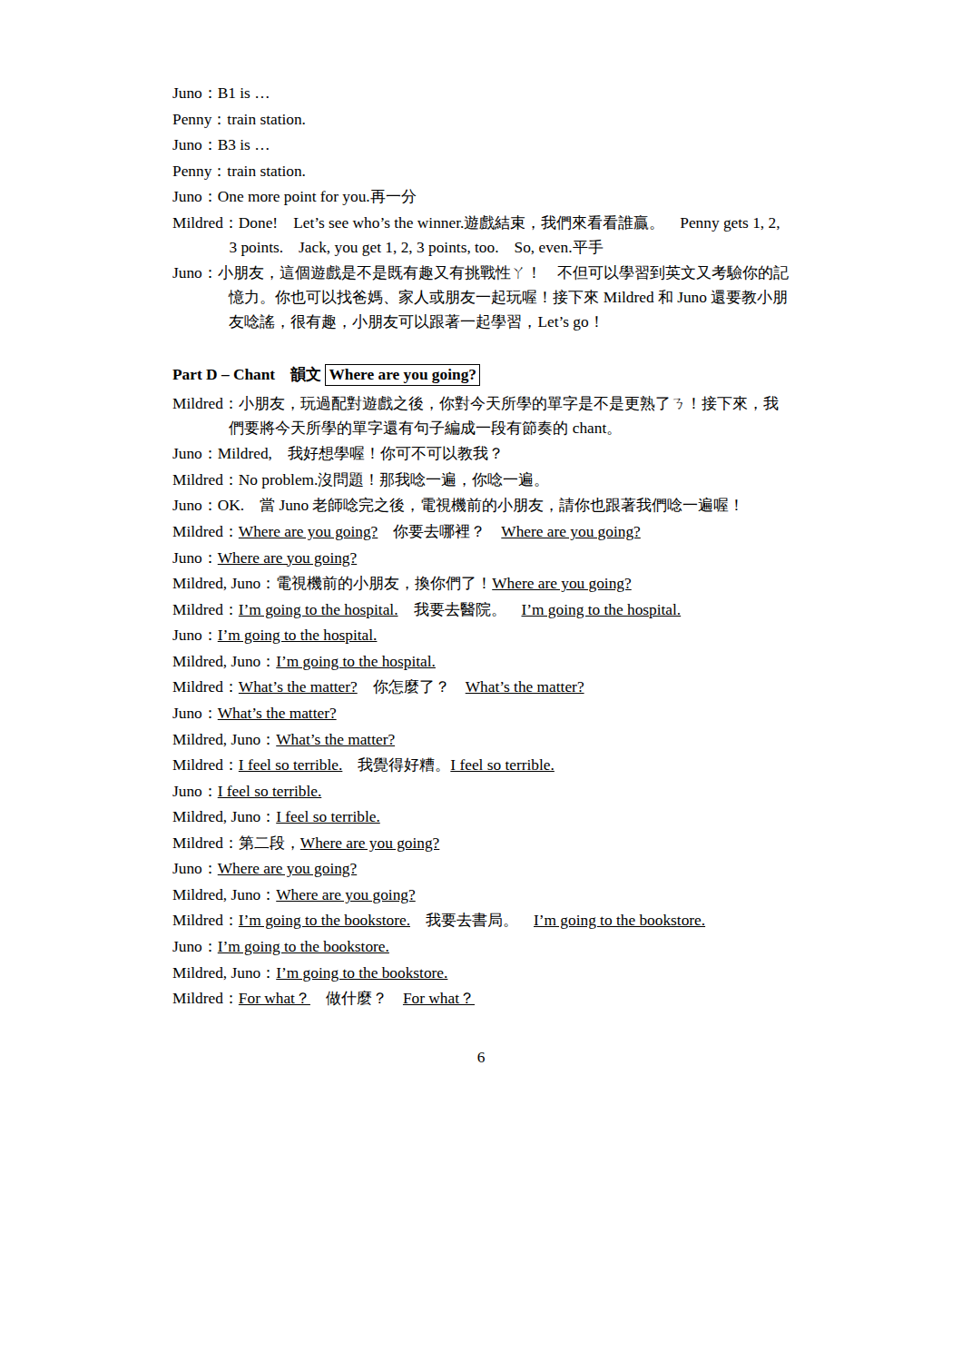Juno：B1 is …
Penny：train station.
Juno：B3 is …
Penny：train station.
Juno：One more point for you.再一分
Mildred：Done!　Let’s see who’s the winner.遊戲結束，我們來看看誰贏。　Penny gets 1, 2, 3 points.　Jack, you get 1, 2, 3 points, too.　So, even.平手
Juno：小朋友，這個遊戲是不是既有趣又有挑戰性ㄚ！　不但可以學習到英文又考驗你的記憶力。你也可以找爸媽、家人或朋友一起玩喔！接下來 Mildred 和 Juno 還要教小朋友唸謠，很有趣，小朋友可以跟著一起學習，Let’s go！
Part D – Chant　韻文 Where are you going?
Mildred：小朋友，玩過配對遊戲之後，你對今天所學的單字是不是更熟了ㄋ！接下來，我們要將今天所學的單字還有句子編成一段有節奏的 chant。
Juno：Mildred,　我好想學喔！你可不可以教我？
Mildred：No problem.沒問題！那我唸一遍，你唸一遍。
Juno：OK.　當 Juno 老師唸完之後，電視機前的小朋友，請你也跟著我們唸一遍喔！
Mildred：Where are you going?　你要去哪裡？　Where are you going?
Juno：Where are you going?
Mildred, Juno：電視機前的小朋友，換你們了！Where are you going?
Mildred：I’m going to the hospital.　我要去醫院。　I’m going to the hospital.
Juno：I’m going to the hospital.
Mildred, Juno：I’m going to the hospital.
Mildred：What’s the matter?　你怎麼了？　What’s the matter?
Juno：What’s the matter?
Mildred, Juno：What’s the matter?
Mildred：I feel so terrible.　我覺得好糟。I feel so terrible.
Juno：I feel so terrible.
Mildred, Juno：I feel so terrible.
Mildred：第二段，Where are you going?
Juno：Where are you going?
Mildred, Juno：Where are you going?
Mildred：I’m going to the bookstore.　我要去書局。　I’m going to the bookstore.
Juno：I’m going to the bookstore.
Mildred, Juno：I’m going to the bookstore.
Mildred：For what？　做什麼？　For what？
6